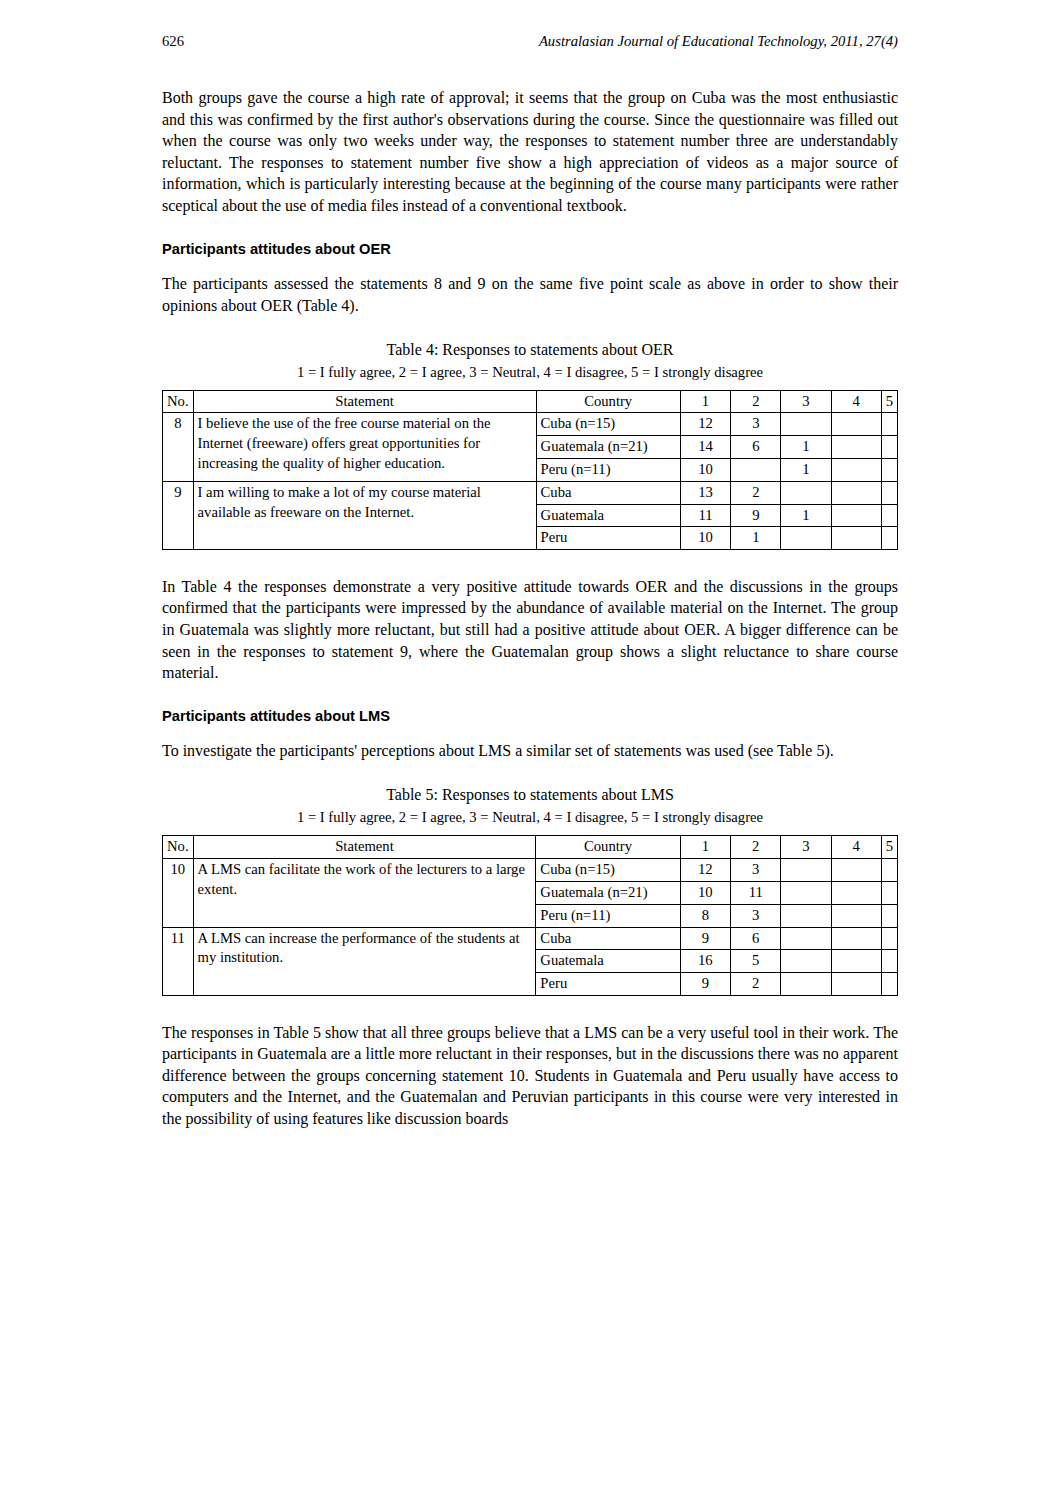626 Australasian Journal of Educational Technology, 2011, 27(4)
Both groups gave the course a high rate of approval; it seems that the group on Cuba was the most enthusiastic and this was confirmed by the first author's observations during the course. Since the questionnaire was filled out when the course was only two weeks under way, the responses to statement number three are understandably reluctant. The responses to statement number five show a high appreciation of videos as a major source of information, which is particularly interesting because at the beginning of the course many participants were rather sceptical about the use of media files instead of a conventional textbook.
Participants attitudes about OER
The participants assessed the statements 8 and 9 on the same five point scale as above in order to show their opinions about OER (Table 4).
Table 4: Responses to statements about OER
1 = I fully agree, 2 = I agree, 3 = Neutral, 4 = I disagree, 5 = I strongly disagree
| No. | Statement | Country | 1 | 2 | 3 | 4 | 5 |
| --- | --- | --- | --- | --- | --- | --- | --- |
| 8 | I believe the use of the free course material on the Internet (freeware) offers great opportunities for increasing the quality of higher education. | Cuba (n=15) | 12 | 3 | | | |
| Guatemala (n=21) | 14 | 6 | 1 | | |
| Peru (n=11) | 10 | | 1 | | |
| 9 | I am willing to make a lot of my course material available as freeware on the Internet. | Cuba | 13 | 2 | | | |
| Guatemala | 11 | 9 | 1 | | |
| Peru | 10 | 1 | | | |
In Table 4 the responses demonstrate a very positive attitude towards OER and the discussions in the groups confirmed that the participants were impressed by the abundance of available material on the Internet. The group in Guatemala was slightly more reluctant, but still had a positive attitude about OER. A bigger difference can be seen in the responses to statement 9, where the Guatemalan group shows a slight reluctance to share course material.
Participants attitudes about LMS
To investigate the participants' perceptions about LMS a similar set of statements was used (see Table 5).
Table 5: Responses to statements about LMS
1 = I fully agree, 2 = I agree, 3 = Neutral, 4 = I disagree, 5 = I strongly disagree
| No. | Statement | Country | 1 | 2 | 3 | 4 | 5 |
| --- | --- | --- | --- | --- | --- | --- | --- |
| 10 | A LMS can facilitate the work of the lecturers to a large extent. | Cuba (n=15) | 12 | 3 | | | |
| Guatemala (n=21) | 10 | 11 | | | |
| Peru (n=11) | 8 | 3 | | | |
| 11 | A LMS can increase the performance of the students at my institution. | Cuba | 9 | 6 | | | |
| Guatemala | 16 | 5 | | | |
| Peru | 9 | 2 | | | |
The responses in Table 5 show that all three groups believe that a LMS can be a very useful tool in their work. The participants in Guatemala are a little more reluctant in their responses, but in the discussions there was no apparent difference between the groups concerning statement 10. Students in Guatemala and Peru usually have access to computers and the Internet, and the Guatemalan and Peruvian participants in this course were very interested in the possibility of using features like discussion boards